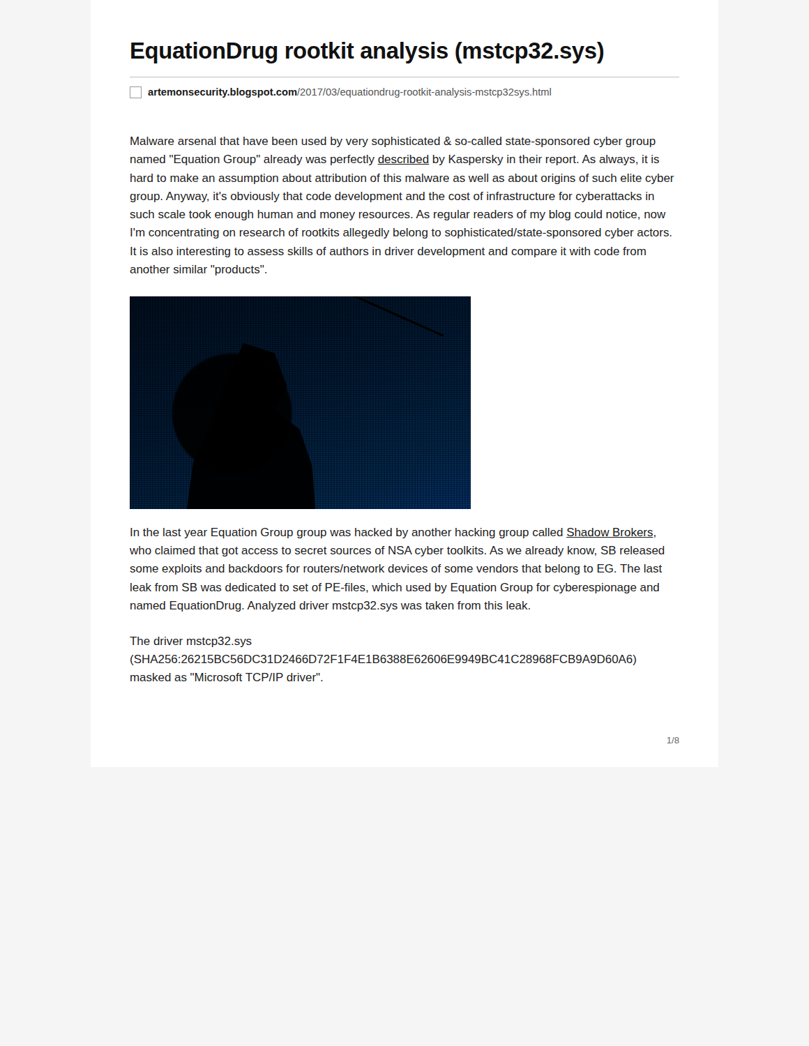EquationDrug rootkit analysis (mstcp32.sys)
artemonsecurity.blogspot.com/2017/03/equationdrug-rootkit-analysis-mstcp32sys.html
Malware arsenal that have been used by very sophisticated & so-called state-sponsored cyber group named "Equation Group" already was perfectly described by Kaspersky in their report. As always, it is hard to make an assumption about attribution of this malware as well as about origins of such elite cyber group. Anyway, it's obviously that code development and the cost of infrastructure for cyberattacks in such scale took enough human and money resources. As regular readers of my blog could notice, now I'm concentrating on research of rootkits allegedly belong to sophisticated/state-sponsored cyber actors. It is also interesting to assess skills of authors in driver development and compare it with code from another similar "products".
In the last year Equation Group group was hacked by another hacking group called Shadow Brokers, who claimed that got access to secret sources of NSA cyber toolkits. As we already know, SB released some exploits and backdoors for routers/network devices of some vendors that belong to EG. The last leak from SB was dedicated to set of PE-files, which used by Equation Group for cyberespionage and named EquationDrug. Analyzed driver mstcp32.sys was taken from this leak.
The driver mstcp32.sys
(SHA256:26215BC56DC31D2466D72F1F4E1B6388E62606E9949BC41C28968FCB9A9D60A6) masked as "Microsoft TCP/IP driver".
1/8